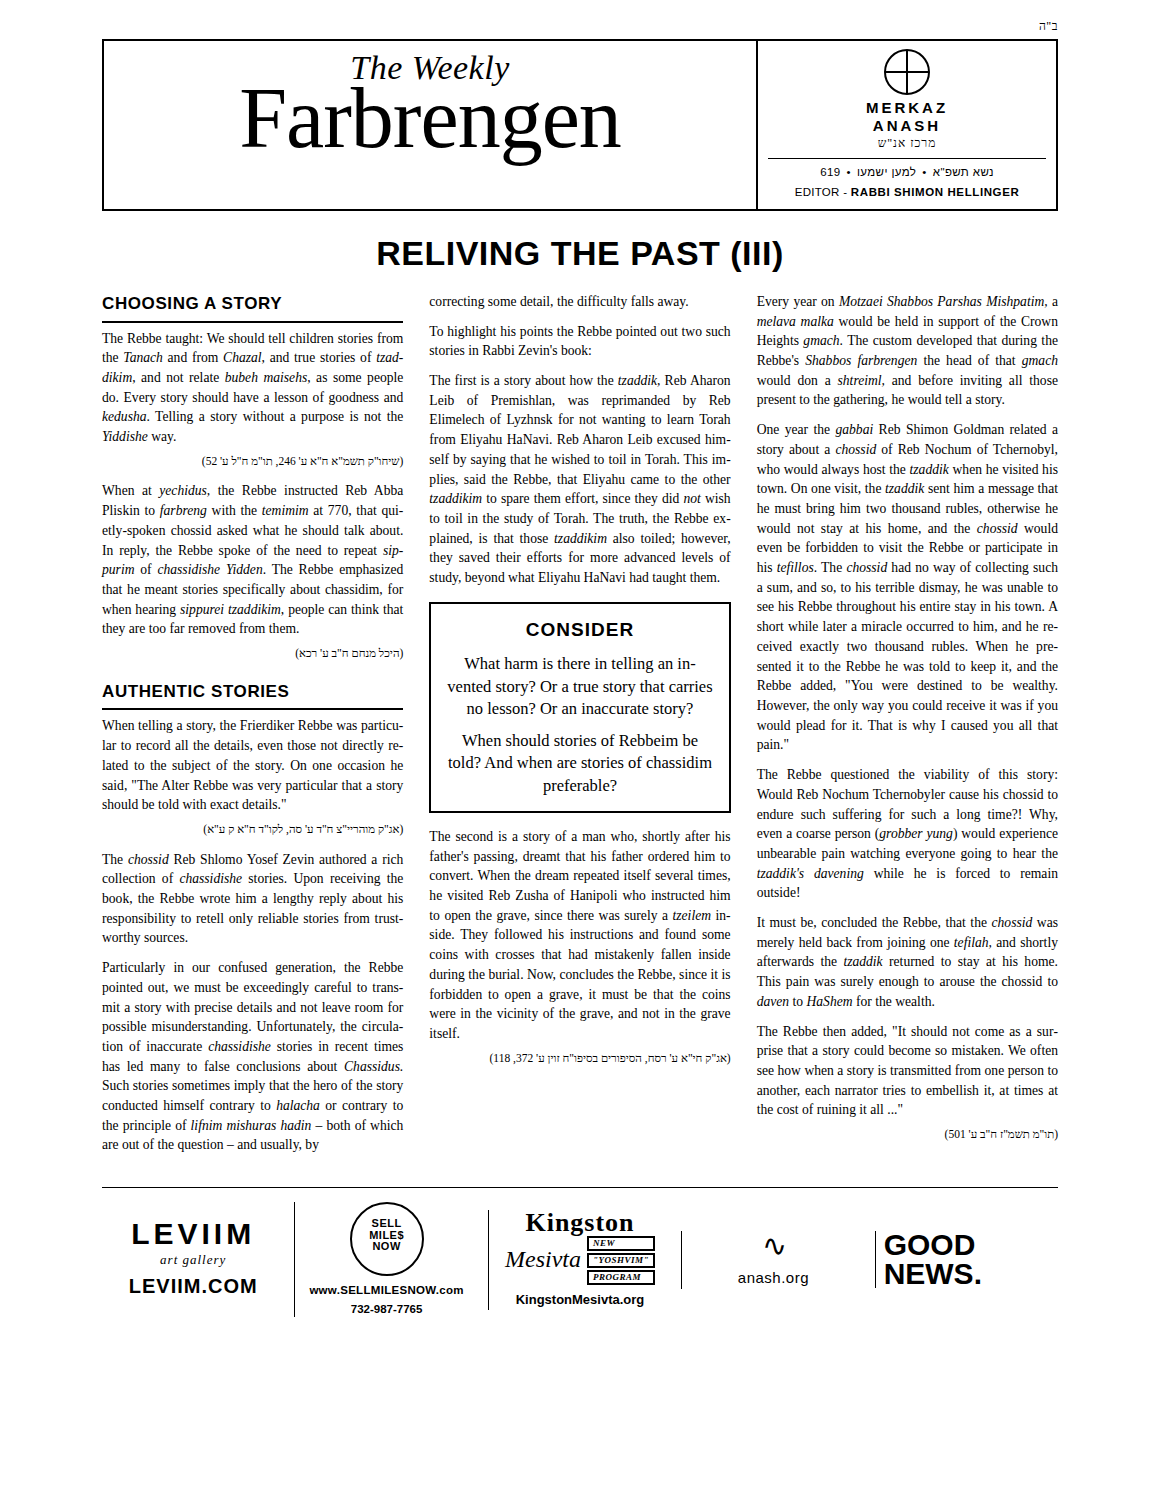ב"ה
The Weekly
Farbrengen
MERKAZ
ANASH
מרכז אנ"ש
619•נשא תשפ"א•למען ישמעו
EDITOR - RABBI SHIMON HELLINGER
RELIVING THE PAST (III)
CHOOSING A STORY
The Rebbe taught: We should tell children stories from the Tanach and from Chazal, and true stories of tzaddikim, and not relate bubeh maisehs, as some people do. Every story should have a lesson of goodness and kedusha. Telling a story without a purpose is not the Yiddishe way.
(שיחו"ק תשמ"א ח"א ע' 246, תו"מ ח"ל ע' 52)
When at yechidus, the Rebbe instructed Reb Abba Pliskin to farbreng with the temimim at 770, that quietly-spoken chossid asked what he should talk about. In reply, the Rebbe spoke of the need to repeat sippurim of chassidishe Yidden. The Rebbe emphasized that he meant stories specifically about chassidim, for when hearing sippurei tzaddikim, people can think that they are too far removed from them.
(היכל מנחם ח"ב ע' רכא)
AUTHENTIC STORIES
When telling a story, the Frierdiker Rebbe was particular to record all the details, even those not directly related to the subject of the story. On one occasion he said, "The Alter Rebbe was very particular that a story should be told with exact details."
(אג"ק מוהריי"צ ח"ד ע' סה, לקו"ד ח"א ק ע"א)
The chossid Reb Shlomo Yosef Zevin authored a rich collection of chassidishe stories. Upon receiving the book, the Rebbe wrote him a lengthy reply about his responsibility to retell only reliable stories from trustworthy sources.
Particularly in our confused generation, the Rebbe pointed out, we must be exceedingly careful to transmit a story with precise details and not leave room for possible misunderstanding. Unfortunately, the circulation of inaccurate chassidishe stories in recent times has led many to false conclusions about Chassidus. Such stories sometimes imply that the hero of the story conducted himself contrary to halacha or contrary to the principle of lifnim mishuras hadin – both of which are out of the question – and usually, by
correcting some detail, the difficulty falls away.
To highlight his points the Rebbe pointed out two such stories in Rabbi Zevin's book:
The first is a story about how the tzaddik, Reb Aharon Leib of Premishlan, was reprimanded by Reb Elimelech of Lyzhnsk for not wanting to learn Torah from Eliyahu HaNavi. Reb Aharon Leib excused himself by saying that he wished to toil in Torah. This implies, said the Rebbe, that Eliyahu came to the other tzaddikim to spare them effort, since they did not wish to toil in the study of Torah. The truth, the Rebbe explained, is that those tzaddikim also toiled; however, they saved their efforts for more advanced levels of study, beyond what Eliyahu HaNavi had taught them.
CONSIDER
What harm is there in telling an invented story? Or a true story that carries no lesson? Or an inaccurate story?
When should stories of Rebbeim be told? And when are stories of chassidim preferable?
The second is a story of a man who, shortly after his father's passing, dreamt that his father ordered him to convert. When the dream repeated itself several times, he visited Reb Zusha of Hanipoli who instructed him to open the grave, since there was surely a tzeilem inside. They followed his instructions and found some coins with crosses that had mistakenly fallen inside during the burial. Now, concludes the Rebbe, since it is forbidden to open a grave, it must be that the coins were in the vicinity of the grave, and not in the grave itself.
(אג"ק חי"א ע' רסח, הסיפורים בסיפו"ח זוין ע' 372, 118)
Every year on Motzaei Shabbos Parshas Mishpatim, a melava malka would be held in support of the Crown Heights gmach. The custom developed that during the Rebbe's Shabbos farbrengen the head of that gmach would don a shtreiml, and before inviting all those present to the gathering, he would tell a story.
One year the gabbai Reb Shimon Goldman related a story about a chossid of Reb Nochum of Tchernobyl, who would always host the tzaddik when he visited his town. On one visit, the tzaddik sent him a message that he must bring him two thousand rubles, otherwise he would not stay at his home, and the chossid would even be forbidden to visit the Rebbe or participate in his tefillos. The chossid had no way of collecting such a sum, and so, to his terrible dismay, he was unable to see his Rebbe throughout his entire stay in his town. A short while later a miracle occurred to him, and he received exactly two thousand rubles. When he presented it to the Rebbe he was told to keep it, and the Rebbe added, "You were destined to be wealthy. However, the only way you could receive it was if you would plead for it. That is why I caused you all that pain."
The Rebbe questioned the viability of this story: Would Reb Nochum Tchernobyler cause his chossid to endure such suffering for such a long time?! Why, even a coarse person (grobber yung) would experience unbearable pain watching everyone going to hear the tzaddik's davening while he is forced to remain outside!
It must be, concluded the Rebbe, that the chossid was merely held back from joining one tefilah, and shortly afterwards the tzaddik returned to stay at his home. This pain was surely enough to arouse the chossid to daven to HaShem for the wealth.
The Rebbe then added, "It should not come as a surprise that a story could become so mistaken. We often see how when a story is transmitted from one person to another, each narrator tries to embellish it, at times at the cost of ruining it all ..."
(תו"מ תשמ"ז ח"ב ע' 501)
LEVIIM
art gallery
LEVIIM.COM
SELL
MILE$
NOW
www.SELLMILESNOW.com
732-987-7765
Kingston
MesivtaNEW"YOSHVIM"PROGRAM
KingstonMesivta.org
∿
anash.org
GOOD
NEWS.